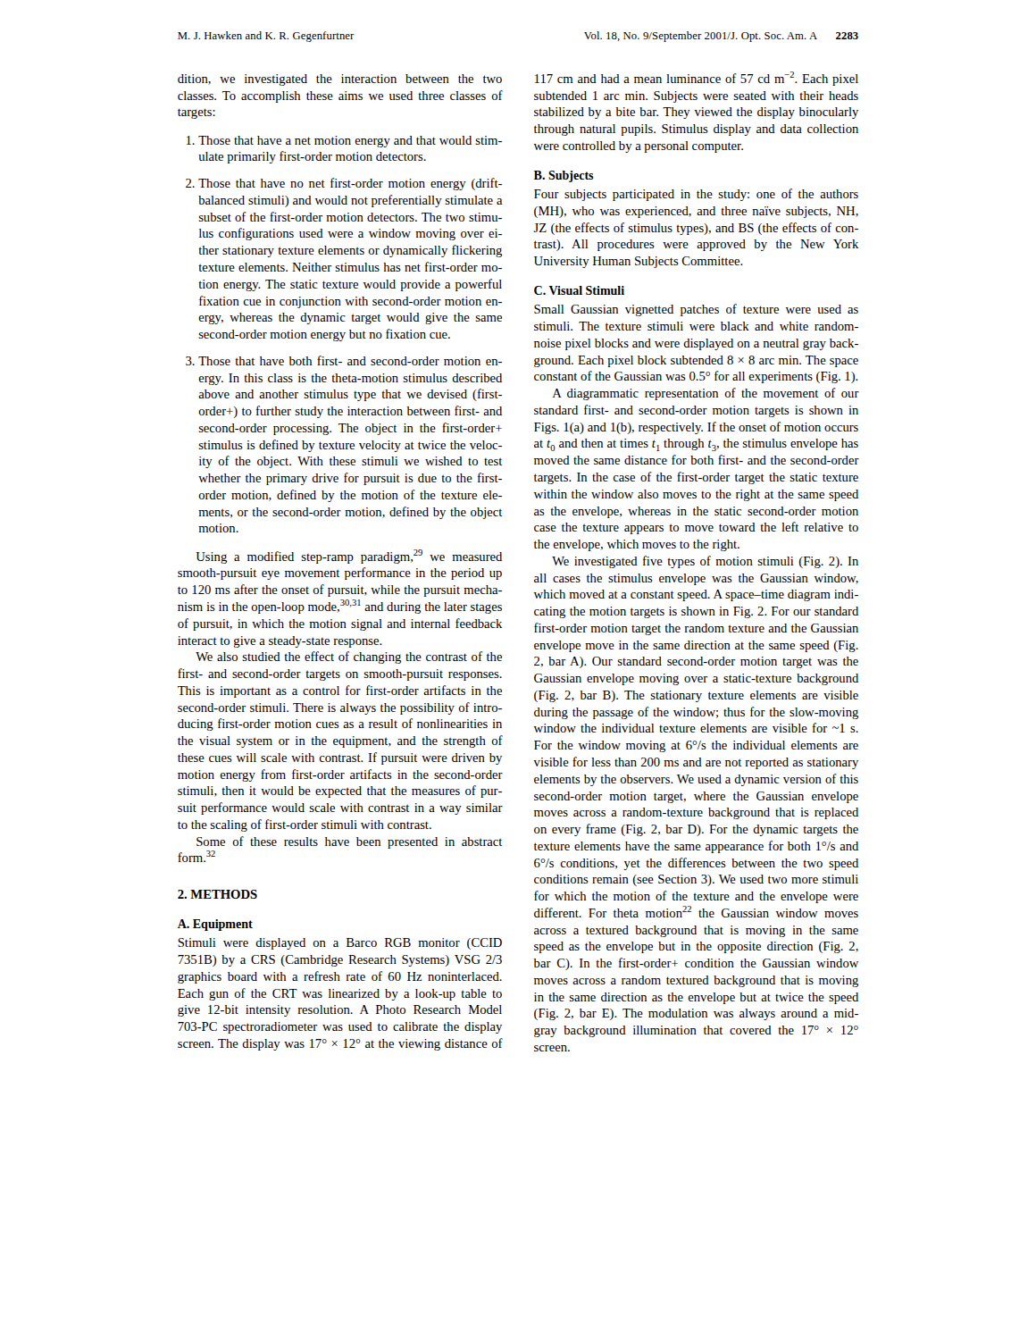M. J. Hawken and K. R. Gegenfurtner
Vol. 18, No. 9/September 2001/J. Opt. Soc. Am. A2283
dition, we investigated the interaction between the two classes. To accomplish these aims we used three classes of targets:
Those that have a net motion energy and that would stimulate primarily first-order motion detectors.
Those that have no net first-order motion energy (drift-balanced stimuli) and would not preferentially stimulate a subset of the first-order motion detectors. The two stimulus configurations used were a window moving over either stationary texture elements or dynamically flickering texture elements. Neither stimulus has net first-order motion energy. The static texture would provide a powerful fixation cue in conjunction with second-order motion energy, whereas the dynamic target would give the same second-order motion energy but no fixation cue.
Those that have both first- and second-order motion energy. In this class is the theta-motion stimulus described above and another stimulus type that we devised (first-order+) to further study the interaction between first- and second-order processing. The object in the first-order+ stimulus is defined by texture velocity at twice the velocity of the object. With these stimuli we wished to test whether the primary drive for pursuit is due to the first-order motion, defined by the motion of the texture elements, or the second-order motion, defined by the object motion.
Using a modified step-ramp paradigm,29 we measured smooth-pursuit eye movement performance in the period up to 120 ms after the onset of pursuit, while the pursuit mechanism is in the open-loop mode,30,31 and during the later stages of pursuit, in which the motion signal and internal feedback interact to give a steady-state response.
We also studied the effect of changing the contrast of the first- and second-order targets on smooth-pursuit responses. This is important as a control for first-order artifacts in the second-order stimuli. There is always the possibility of introducing first-order motion cues as a result of nonlinearities in the visual system or in the equipment, and the strength of these cues will scale with contrast. If pursuit were driven by motion energy from first-order artifacts in the second-order stimuli, then it would be expected that the measures of pursuit performance would scale with contrast in a way similar to the scaling of first-order stimuli with contrast.
Some of these results have been presented in abstract form.32
2. METHODS
A. Equipment
Stimuli were displayed on a Barco RGB monitor (CCID 7351B) by a CRS (Cambridge Research Systems) VSG 2/3 graphics board with a refresh rate of 60 Hz noninterlaced. Each gun of the CRT was linearized by a look-up table to give 12-bit intensity resolution. A Photo Research Model 703-PC spectroradiometer was used to calibrate the display screen. The display was 17° × 12° at the viewing distance of 117 cm and had a mean luminance of 57 cd m−2. Each pixel subtended 1 arc min. Subjects were seated with their heads stabilized by a bite bar. They viewed the display binocularly through natural pupils. Stimulus display and data collection were controlled by a personal computer.
B. Subjects
Four subjects participated in the study: one of the authors (MH), who was experienced, and three naïve subjects, NH, JZ (the effects of stimulus types), and BS (the effects of contrast). All procedures were approved by the New York University Human Subjects Committee.
C. Visual Stimuli
Small Gaussian vignetted patches of texture were used as stimuli. The texture stimuli were black and white random-noise pixel blocks and were displayed on a neutral gray background. Each pixel block subtended 8 × 8 arc min. The space constant of the Gaussian was 0.5° for all experiments (Fig. 1).
A diagrammatic representation of the movement of our standard first- and second-order motion targets is shown in Figs. 1(a) and 1(b), respectively. If the onset of motion occurs at t0 and then at times t1 through t3, the stimulus envelope has moved the same distance for both first- and the second-order targets. In the case of the first-order target the static texture within the window also moves to the right at the same speed as the envelope, whereas in the static second-order motion case the texture appears to move toward the left relative to the envelope, which moves to the right.
We investigated five types of motion stimuli (Fig. 2). In all cases the stimulus envelope was the Gaussian window, which moved at a constant speed. A space–time diagram indicating the motion targets is shown in Fig. 2. For our standard first-order motion target the random texture and the Gaussian envelope move in the same direction at the same speed (Fig. 2, bar A). Our standard second-order motion target was the Gaussian envelope moving over a static-texture background (Fig. 2, bar B). The stationary texture elements are visible during the passage of the window; thus for the slow-moving window the individual texture elements are visible for ~1 s. For the window moving at 6°/s the individual elements are visible for less than 200 ms and are not reported as stationary elements by the observers. We used a dynamic version of this second-order motion target, where the Gaussian envelope moves across a random-texture background that is replaced on every frame (Fig. 2, bar D). For the dynamic targets the texture elements have the same appearance for both 1°/s and 6°/s conditions, yet the differences between the two speed conditions remain (see Section 3). We used two more stimuli for which the motion of the texture and the envelope were different. For theta motion22 the Gaussian window moves across a textured background that is moving in the same speed as the envelope but in the opposite direction (Fig. 2, bar C). In the first-order+ condition the Gaussian window moves across a random textured background that is moving in the same direction as the envelope but at twice the speed (Fig. 2, bar E). The modulation was always around a mid-gray background illumination that covered the 17° × 12° screen.